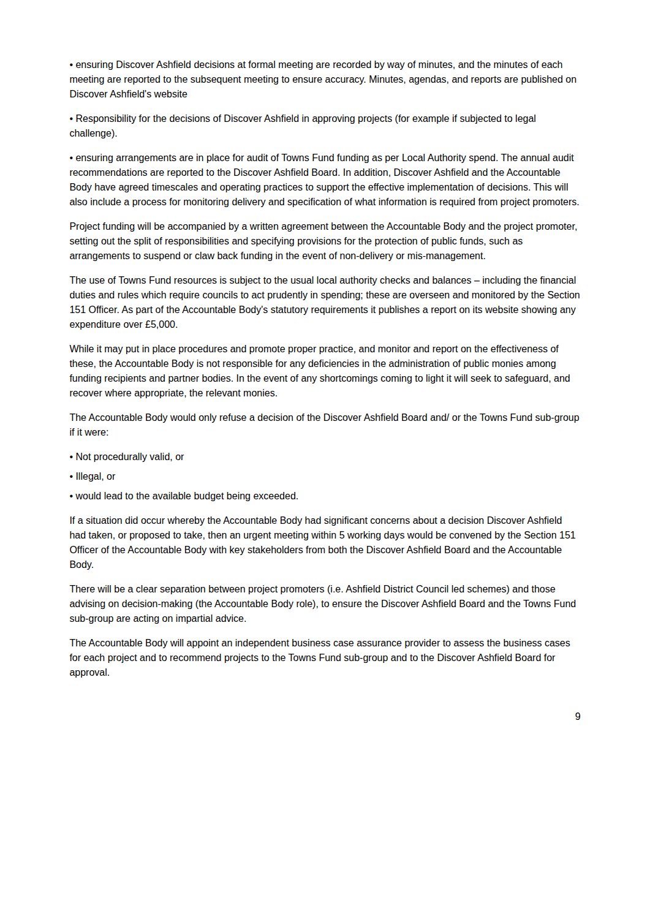• ensuring Discover Ashfield decisions at formal meeting are recorded by way of minutes, and the minutes of each meeting are reported to the subsequent meeting to ensure accuracy. Minutes, agendas, and reports are published on Discover Ashfield's website
• Responsibility for the decisions of Discover Ashfield in approving projects (for example if subjected to legal challenge).
• ensuring arrangements are in place for audit of Towns Fund funding as per Local Authority spend. The annual audit recommendations are reported to the Discover Ashfield Board. In addition, Discover Ashfield and the Accountable Body have agreed timescales and operating practices to support the effective implementation of decisions. This will also include a process for monitoring delivery and specification of what information is required from project promoters.
Project funding will be accompanied by a written agreement between the Accountable Body and the project promoter, setting out the split of responsibilities and specifying provisions for the protection of public funds, such as arrangements to suspend or claw back funding in the event of non-delivery or mis-management.
The use of Towns Fund resources is subject to the usual local authority checks and balances – including the financial duties and rules which require councils to act prudently in spending; these are overseen and monitored by the Section 151 Officer. As part of the Accountable Body's statutory requirements it publishes a report on its website showing any expenditure over £5,000.
While it may put in place procedures and promote proper practice, and monitor and report on the effectiveness of these, the Accountable Body is not responsible for any deficiencies in the administration of public monies among funding recipients and partner bodies. In the event of any shortcomings coming to light it will seek to safeguard, and recover where appropriate, the relevant monies.
The Accountable Body would only refuse a decision of the Discover Ashfield Board and/ or the Towns Fund sub-group if it were:
Not procedurally valid, or
Illegal, or
would lead to the available budget being exceeded.
If a situation did occur whereby the Accountable Body had significant concerns about a decision Discover Ashfield had taken, or proposed to take, then an urgent meeting within 5 working days would be convened by the Section 151 Officer of the Accountable Body with key stakeholders from both the Discover Ashfield Board and the Accountable Body.
There will be a clear separation between project promoters (i.e. Ashfield District Council led schemes) and those advising on decision-making (the Accountable Body role), to ensure the Discover Ashfield Board and the Towns Fund sub-group are acting on impartial advice.
The Accountable Body will appoint an independent business case assurance provider to assess the business cases for each project and to recommend projects to the Towns Fund sub-group and to the Discover Ashfield Board for approval.
9